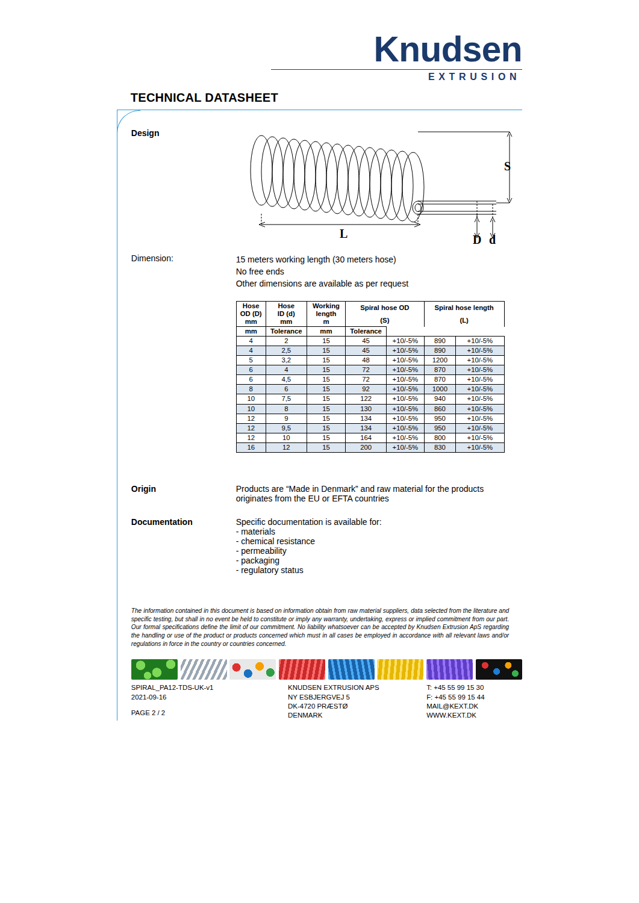Knudsen
EXTRUSION
TECHNICAL DATASHEET
Design
S L D d
Dimension:
15 meters working length (30 meters hose)
No free ends
Other dimensions are available as per request
| Hose OD (D) mm | Hose ID (d) mm | Working length m | Spiral hose OD | Spiral hose length |
| --- | --- | --- | --- | --- |
| (S) | (L) |
| mm | Tolerance | mm | Tolerance | | |
| 4 | 2 | 15 | 45 | +10/-5% | 890 | +10/-5% |
| 4 | 2,5 | 15 | 45 | +10/-5% | 890 | +10/-5% |
| 5 | 3,2 | 15 | 48 | +10/-5% | 1200 | +10/-5% |
| 6 | 4 | 15 | 72 | +10/-5% | 870 | +10/-5% |
| 6 | 4,5 | 15 | 72 | +10/-5% | 870 | +10/-5% |
| 8 | 6 | 15 | 92 | +10/-5% | 1000 | +10/-5% |
| 10 | 7,5 | 15 | 122 | +10/-5% | 940 | +10/-5% |
| 10 | 8 | 15 | 130 | +10/-5% | 860 | +10/-5% |
| 12 | 9 | 15 | 134 | +10/-5% | 950 | +10/-5% |
| 12 | 9,5 | 15 | 134 | +10/-5% | 950 | +10/-5% |
| 12 | 10 | 15 | 164 | +10/-5% | 800 | +10/-5% |
| 16 | 12 | 15 | 200 | +10/-5% | 830 | +10/-5% |
Origin
Products are “Made in Denmark” and raw material for the products originates from the EU or EFTA countries
Documentation
Specific documentation is available for:
- materials
- chemical resistance
- permeability
- packaging
- regulatory status
The information contained in this document is based on information obtain from raw material suppliers, data selected from the literature and specific testing, but shall in no event be held to constitute or imply any warranty, undertaking, express or implied commitment from our part. Our formal specifications define the limit of our commitment. No liability whatsoever can be accepted by Knudsen Extrusion ApS regarding the handling or use of the product or products concerned which must in all cases be employed in accordance with all relevant laws and/or regulations in force in the country or countries concerned.
SPIRAL_PA12-TDS-UK-v1
2021-09-16
PAGE 2 / 2
KNUDSEN EXTRUSION APS
NY ESBJERGVEJ 5
DK-4720 PRÆSTØ
DENMARK
T: +45 55 99 15 30
F: +45 55 99 15 44
MAIL@KEXT.DK
WWW.KEXT.DK